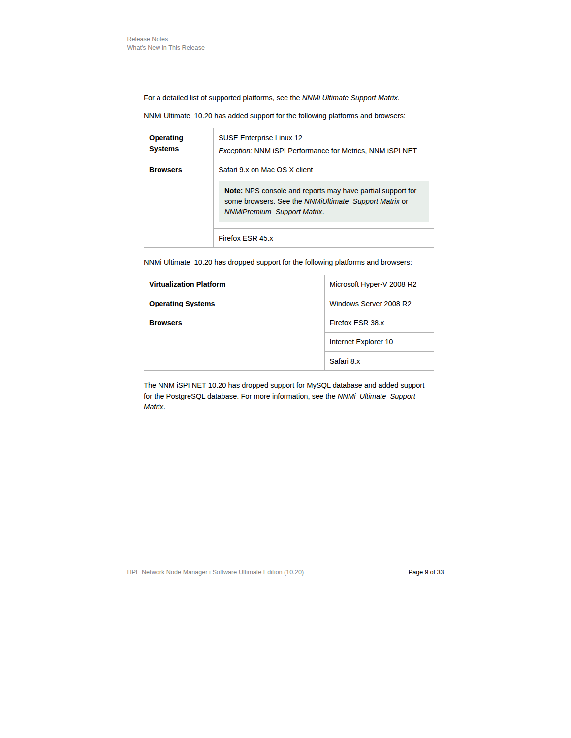Release Notes
What's New in This Release
For a detailed list of supported platforms, see the NNMi Ultimate Support Matrix.
NNMi Ultimate 10.20 has added support for the following platforms and browsers:
| Operating Systems | SUSE Enterprise Linux 12 Exception: NNM iSPI Performance for Metrics, NNM iSPI NET |
| Browsers | Safari 9.x on Mac OS X client Note: NPS console and reports may have partial support for some browsers. See the NNMiUltimate Support Matrix or NNMiPremium Support Matrix . |
| Firefox ESR 45.x |
NNMi Ultimate 10.20 has dropped support for the following platforms and browsers:
| Virtualization Platform | Microsoft Hyper-V 2008 R2 |
| Operating Systems | Windows Server 2008 R2 |
| Browsers | Firefox ESR 38.x |
| Internet Explorer 10 |
| Safari 8.x |
The NNM iSPI NET 10.20 has dropped support for MySQL database and added support for the PostgreSQL database. For more information, see the NNMi Ultimate Support Matrix.
HPE Network Node Manager i Software Ultimate Edition (10.20)
Page 9 of 33